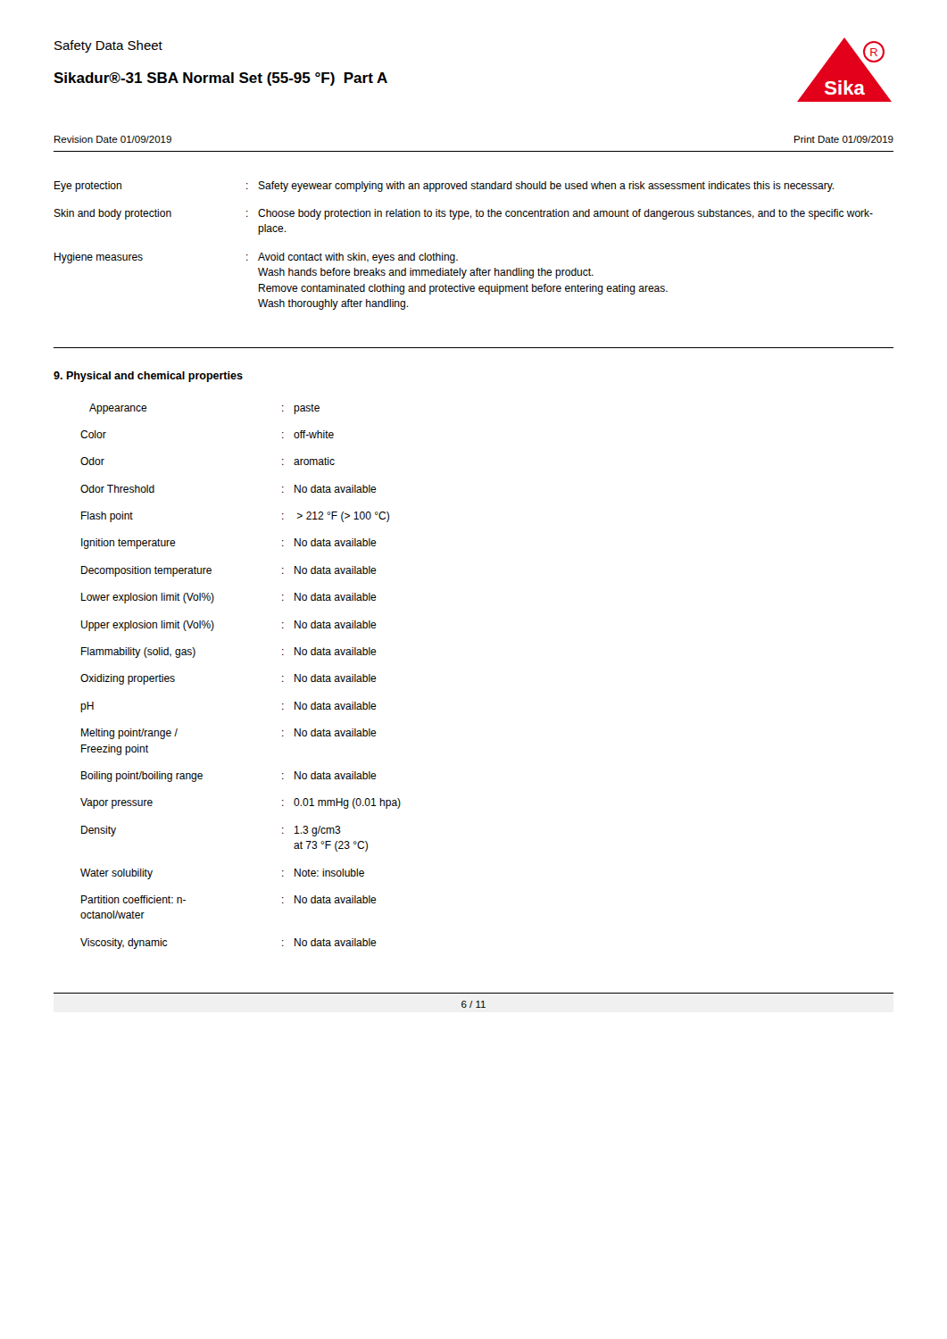Safety Data Sheet
Sikadur®-31 SBA Normal Set (55-95 °F) Part A
R Sika
Revision Date 01/09/2019 Print Date 01/09/2019
| Eye protection | : | Safety eyewear complying with an approved standard should be used when a risk assessment indicates this is necessary. |
| Skin and body protection | : | Choose body protection in relation to its type, to the concentration and amount of dangerous substances, and to the specific work-place. |
| Hygiene measures | : | Avoid contact with skin, eyes and clothing. Wash hands before breaks and immediately after handling the product. Remove contaminated clothing and protective equipment before entering eating areas. Wash thoroughly after handling. |
9. Physical and chemical properties
| Appearance | : | paste |
| Color | : | off-white |
| Odor | : | aromatic |
| Odor Threshold | : | No data available |
| Flash point | : | > 212 °F (> 100 °C) |
| Ignition temperature | : | No data available |
| Decomposition temperature | : | No data available |
| Lower explosion limit (Vol%) | : | No data available |
| Upper explosion limit (Vol%) | : | No data available |
| Flammability (solid, gas) | : | No data available |
| Oxidizing properties | : | No data available |
| pH | : | No data available |
| Melting point/range / Freezing point | : | No data available |
| Boiling point/boiling range | : | No data available |
| Vapor pressure | : | 0.01 mmHg (0.01 hpa) |
| Density | : | 1.3 g/cm3 at 73 °F (23 °C) |
| Water solubility | : | Note: insoluble |
| Partition coefficient: n- octanol/water | : | No data available |
| Viscosity, dynamic | : | No data available |
6 / 11